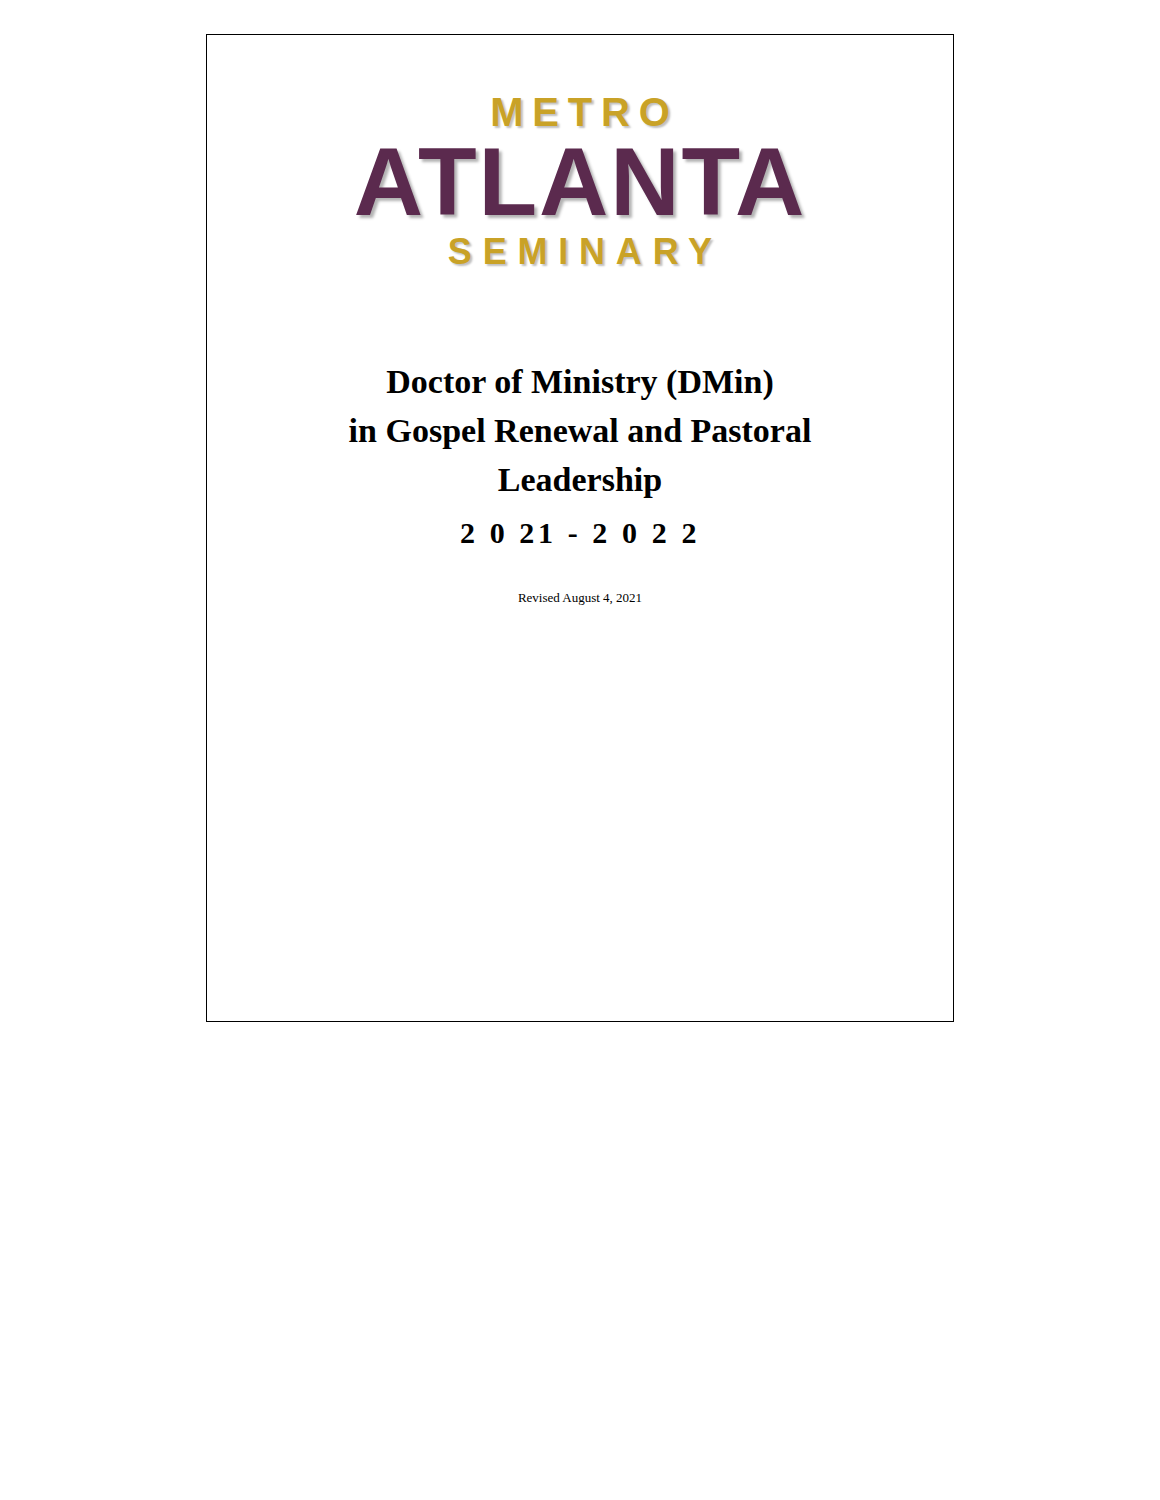METRO
ATLANTA
SEMINARY
Doctor of Ministry (DMin)
in Gospel Renewal and Pastoral
Leadership
2 0 21 - 2 0 2 2
Revised August 4, 2021